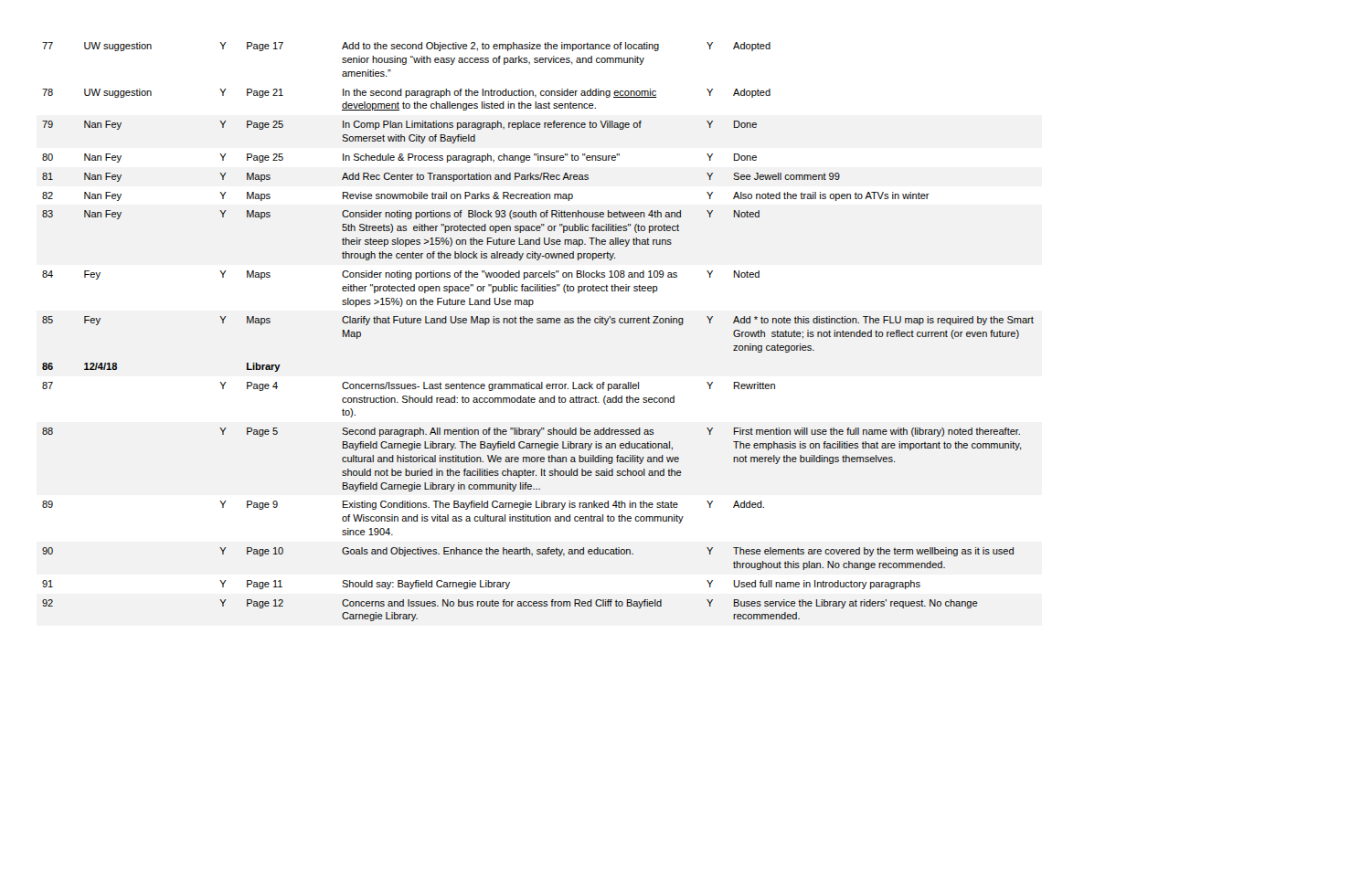| 77 | UW suggestion | Y | Page 17 | Add to the second Objective 2, to emphasize the importance of locating senior housing “with easy access of parks, services, and community amenities.” | Y | Adopted |
| 78 | UW suggestion | Y | Page 21 | In the second paragraph of the Introduction, consider adding economic development to the challenges listed in the last sentence. | Y | Adopted |
| 79 | Nan Fey | Y | Page 25 | In Comp Plan Limitations paragraph, replace reference to Village of Somerset with City of Bayfield | Y | Done |
| 80 | Nan Fey | Y | Page 25 | In Schedule & Process paragraph, change "insure" to "ensure" | Y | Done |
| 81 | Nan Fey | Y | Maps | Add Rec Center to Transportation and Parks/Rec Areas | Y | See Jewell comment 99 |
| 82 | Nan Fey | Y | Maps | Revise snowmobile trail on Parks & Recreation map | Y | Also noted the trail is open to ATVs in winter |
| 83 | Nan Fey | Y | Maps | Consider noting portions of Block 93 (south of Rittenhouse between 4th and 5th Streets) as either "protected open space" or "public facilities" (to protect their steep slopes >15%) on the Future Land Use map. The alley that runs through the center of the block is already city-owned property. | Y | Noted |
| 84 | Fey | Y | Maps | Consider noting portions of the "wooded parcels" on Blocks 108 and 109 as either "protected open space" or "public facilities" (to protect their steep slopes >15%) on the Future Land Use map | Y | Noted |
| 85 | Fey | Y | Maps | Clarify that Future Land Use Map is not the same as the city's current Zoning Map | Y | Add * to note this distinction. The FLU map is required by the Smart Growth statute; is not intended to reflect current (or even future) zoning categories. |
| 86 | 12/4/18 | | Library |
| 87 | | Y | Page 4 | Concerns/Issues- Last sentence grammatical error. Lack of parallel construction. Should read: to accommodate and to attract. (add the second to). | Y | Rewritten |
| 88 | | Y | Page 5 | Second paragraph. All mention of the "library" should be addressed as Bayfield Carnegie Library. The Bayfield Carnegie Library is an educational, cultural and historical institution. We are more than a building facility and we should not be buried in the facilities chapter. It should be said school and the Bayfield Carnegie Library in community life... | Y | First mention will use the full name with (library) noted thereafter. The emphasis is on facilities that are important to the community, not merely the buildings themselves. |
| 89 | | Y | Page 9 | Existing Conditions. The Bayfield Carnegie Library is ranked 4th in the state of Wisconsin and is vital as a cultural institution and central to the community since 1904. | Y | Added. |
| 90 | | Y | Page 10 | Goals and Objectives. Enhance the hearth, safety, and education. | Y | These elements are covered by the term wellbeing as it is used throughout this plan. No change recommended. |
| 91 | | Y | Page 11 | Should say: Bayfield Carnegie Library | Y | Used full name in Introductory paragraphs |
| 92 | | Y | Page 12 | Concerns and Issues. No bus route for access from Red Cliff to Bayfield Carnegie Library. | Y | Buses service the Library at riders' request. No change recommended. |